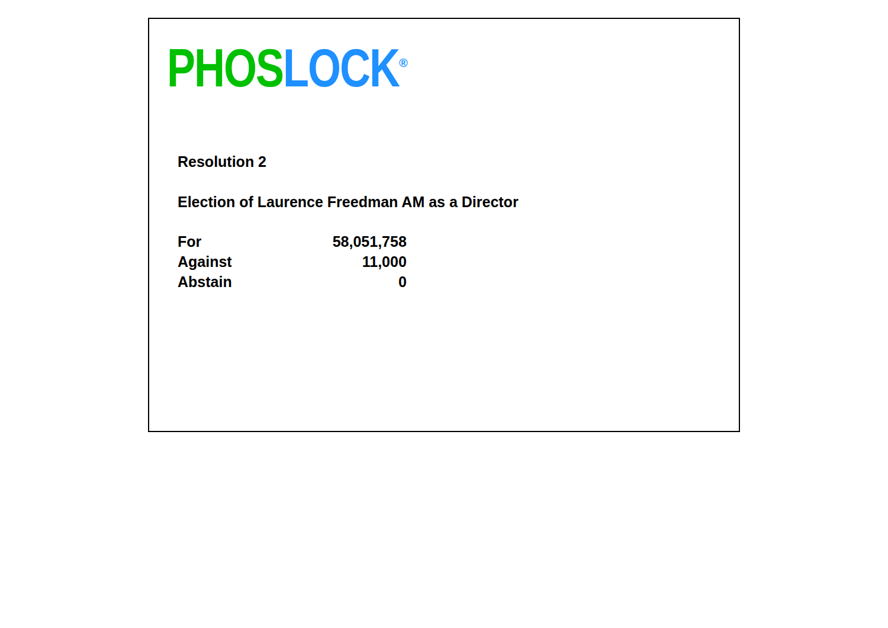PH OSLOCK®
Resolution 2
Election of Laurence Freedman AM as a Director
| For | 58,051,758 |
| Against | 11,000 |
| Abstain | 0 |